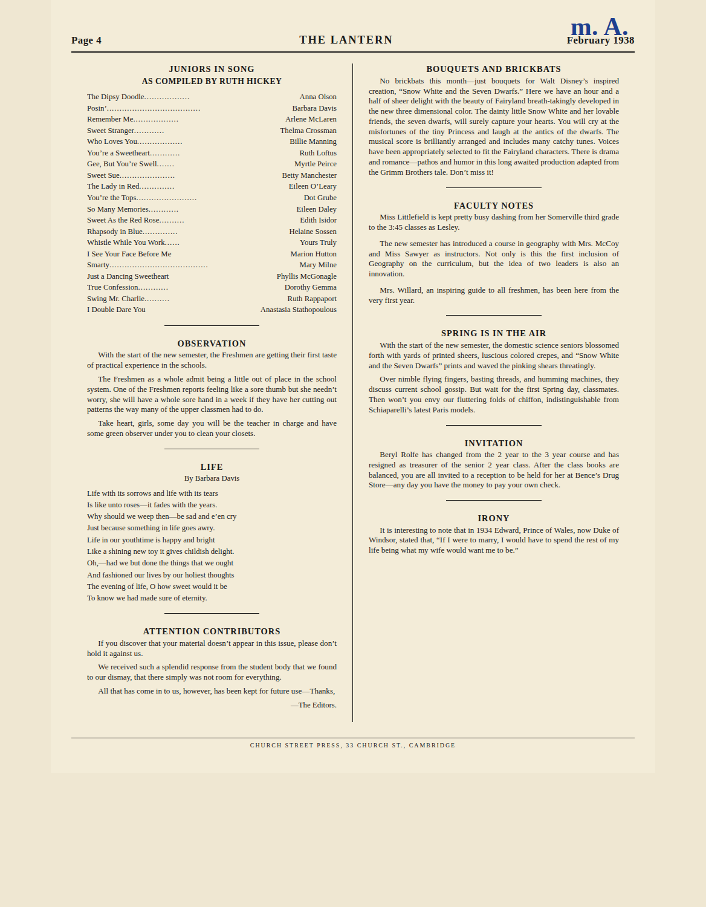Page 4
THE LANTERN
m. A. February 1938
Juniors in Song
As Compiled by Ruth Hickey
The Dipsy Doodle.................. Anna Olson
Posin’..................................... Barbara Davis
Remember Me.................. Arlene McLaren
Sweet Stranger............ Thelma Crossman
Who Loves You.................. Billie Manning
You’re a Sweetheart............ Ruth Loftus
Gee, But You’re Swell....... Myrtle Peirce
Sweet Sue...................... Betty Manchester
The Lady in Red.............. Eileen O’Leary
You’re the Tops........................ Dot Grube
So Many Memories............ Eileen Daley
Sweet As the Red Rose.......... Edith Isidor
Rhapsody in Blue.............. Helaine Sossen
Whistle While You Work...... Yours Truly
I See Your Face Before Me Marion Hutton
Smarty....................................... Mary Milne
Just a Dancing Sweetheart Phyllis McGonagle
True Confession............ Dorothy Gemma
Swing Mr. Charlie.......... Ruth Rappaport
I Double Dare You Anastasia Stathopoulous
Observation
With the start of the new semester, the Freshmen are getting their first taste of practical experience in the schools.
The Freshmen as a whole admit being a little out of place in the school system. One of the Freshmen reports feeling like a sore thumb but she needn’t worry, she will have a whole sore hand in a week if they have her cutting out patterns the way many of the upper classmen had to do.
Take heart, girls, some day you will be the teacher in charge and have some green observer under you to clean your closets.
Life
By Barbara Davis
Life with its sorrows and life with its tears
Is like unto roses—it fades with the years.
Why should we weep then—be sad and e’en cry
Just because something in life goes awry.
Life in our youthtime is happy and bright
Like a shining new toy it gives childish delight.
Oh,—had we but done the things that we ought
And fashioned our lives by our holiest thoughts
The evening of life, O how sweet would it be
To know we had made sure of eternity.
Attention Contributors
If you discover that your material doesn’t appear in this issue, please don’t hold it against us.
We received such a splendid response from the student body that we found to our dismay, that there simply was not room for everything.
All that has come in to us, however, has been kept for future use—Thanks,
—The Editors.
Bouquets and Brickbats
No brickbats this month—just bouquets for Walt Disney’s inspired creation, “Snow White and the Seven Dwarfs.” Here we have an hour and a half of sheer delight with the beauty of Fairyland breath-takingly developed in the new three dimensional color. The dainty little Snow White and her lovable friends, the seven dwarfs, will surely capture your hearts. You will cry at the misfortunes of the tiny Princess and laugh at the antics of the dwarfs. The musical score is brilliantly arranged and includes many catchy tunes. Voices have been appropriately selected to fit the Fairyland characters. There is drama and romance—pathos and humor in this long awaited production adapted from the Grimm Brothers tale. Don’t miss it!
Faculty Notes
Miss Littlefield is kept pretty busy dashing from her Somerville third grade to the 3:45 classes as Lesley.
The new semester has introduced a course in geography with Mrs. McCoy and Miss Sawyer as instructors. Not only is this the first inclusion of Geography on the curriculum, but the idea of two leaders is also an innovation.
Mrs. Willard, an inspiring guide to all freshmen, has been here from the very first year.
Spring Is in the Air
With the start of the new semester, the domestic science seniors blossomed forth with yards of printed sheers, luscious colored crepes, and “Snow White and the Seven Dwarfs” prints and waved the pinking shears threatingly.
Over nimble flying fingers, basting threads, and humming machines, they discuss current school gossip. But wait for the first Spring day, classmates. Then won’t you envy our fluttering folds of chiffon, indistinguishable from Schiaparelli’s latest Paris models.
Invitation
Beryl Rolfe has changed from the 2 year to the 3 year course and has resigned as treasurer of the senior 2 year class. After the class books are balanced, you are all invited to a reception to be held for her at Bence’s Drug Store—any day you have the money to pay your own check.
Irony
It is interesting to note that in 1934 Edward, Prince of Wales, now Duke of Windsor, stated that, “If I were to marry, I would have to spend the rest of my life being what my wife would want me to be.”
Church Street Press, 33 Church St., Cambridge